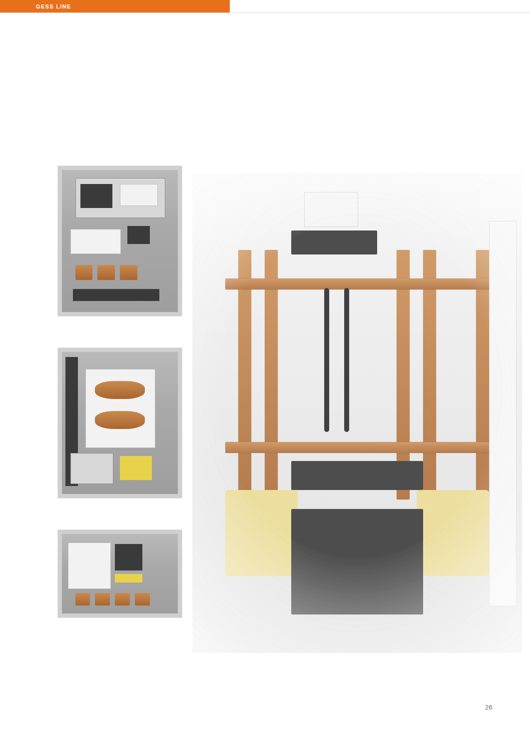GESS LINE
26